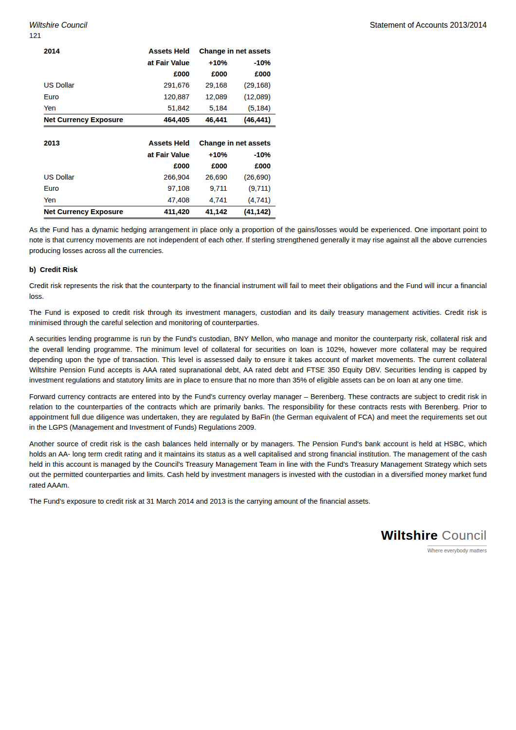Wiltshire Council
Statement of Accounts 2013/2014
121
| 2014 | Assets Held | Change in net assets |
| --- | --- | --- |
| | at Fair Value | +10% | -10% |
| | £000 | £000 | £000 |
| US Dollar | 291,676 | 29,168 | (29,168) |
| Euro | 120,887 | 12,089 | (12,089) |
| Yen | 51,842 | 5,184 | (5,184) |
| Net Currency Exposure | 464,405 | 46,441 | (46,441) |
| 2013 | Assets Held | Change in net assets |
| --- | --- | --- |
| | at Fair Value | +10% | -10% |
| | £000 | £000 | £000 |
| US Dollar | 266,904 | 26,690 | (26,690) |
| Euro | 97,108 | 9,711 | (9,711) |
| Yen | 47,408 | 4,741 | (4,741) |
| Net Currency Exposure | 411,420 | 41,142 | (41,142) |
As the Fund has a dynamic hedging arrangement in place only a proportion of the gains/losses would be experienced. One important point to note is that currency movements are not independent of each other. If sterling strengthened generally it may rise against all the above currencies producing losses across all the currencies.
b) Credit Risk
Credit risk represents the risk that the counterparty to the financial instrument will fail to meet their obligations and the Fund will incur a financial loss.
The Fund is exposed to credit risk through its investment managers, custodian and its daily treasury management activities. Credit risk is minimised through the careful selection and monitoring of counterparties.
A securities lending programme is run by the Fund's custodian, BNY Mellon, who manage and monitor the counterparty risk, collateral risk and the overall lending programme. The minimum level of collateral for securities on loan is 102%, however more collateral may be required depending upon the type of transaction. This level is assessed daily to ensure it takes account of market movements. The current collateral Wiltshire Pension Fund accepts is AAA rated supranational debt, AA rated debt and FTSE 350 Equity DBV. Securities lending is capped by investment regulations and statutory limits are in place to ensure that no more than 35% of eligible assets can be on loan at any one time.
Forward currency contracts are entered into by the Fund's currency overlay manager – Berenberg. These contracts are subject to credit risk in relation to the counterparties of the contracts which are primarily banks. The responsibility for these contracts rests with Berenberg. Prior to appointment full due diligence was undertaken, they are regulated by BaFin (the German equivalent of FCA) and meet the requirements set out in the LGPS (Management and Investment of Funds) Regulations 2009.
Another source of credit risk is the cash balances held internally or by managers. The Pension Fund's bank account is held at HSBC, which holds an AA- long term credit rating and it maintains its status as a well capitalised and strong financial institution. The management of the cash held in this account is managed by the Council's Treasury Management Team in line with the Fund's Treasury Management Strategy which sets out the permitted counterparties and limits. Cash held by investment managers is invested with the custodian in a diversified money market fund rated AAAm.
The Fund's exposure to credit risk at 31 March 2014 and 2013 is the carrying amount of the financial assets.
Wiltshire Council
Where everybody matters